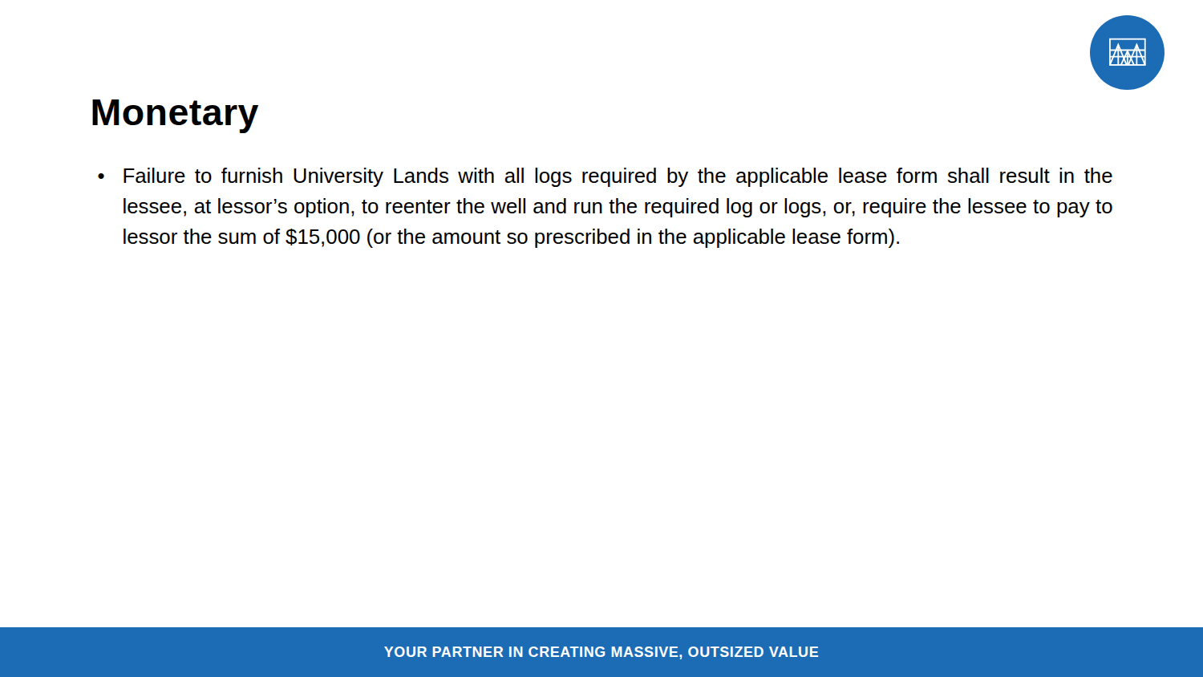Monetary
Failure to furnish University Lands with all logs required by the applicable lease form shall result in the lessee, at lessor’s option, to reenter the well and run the required log or logs, or, require the lessee to pay to lessor the sum of $15,000 (or the amount so prescribed in the applicable lease form).
YOUR PARTNER IN CREATING MASSIVE, OUTSIZED VALUE